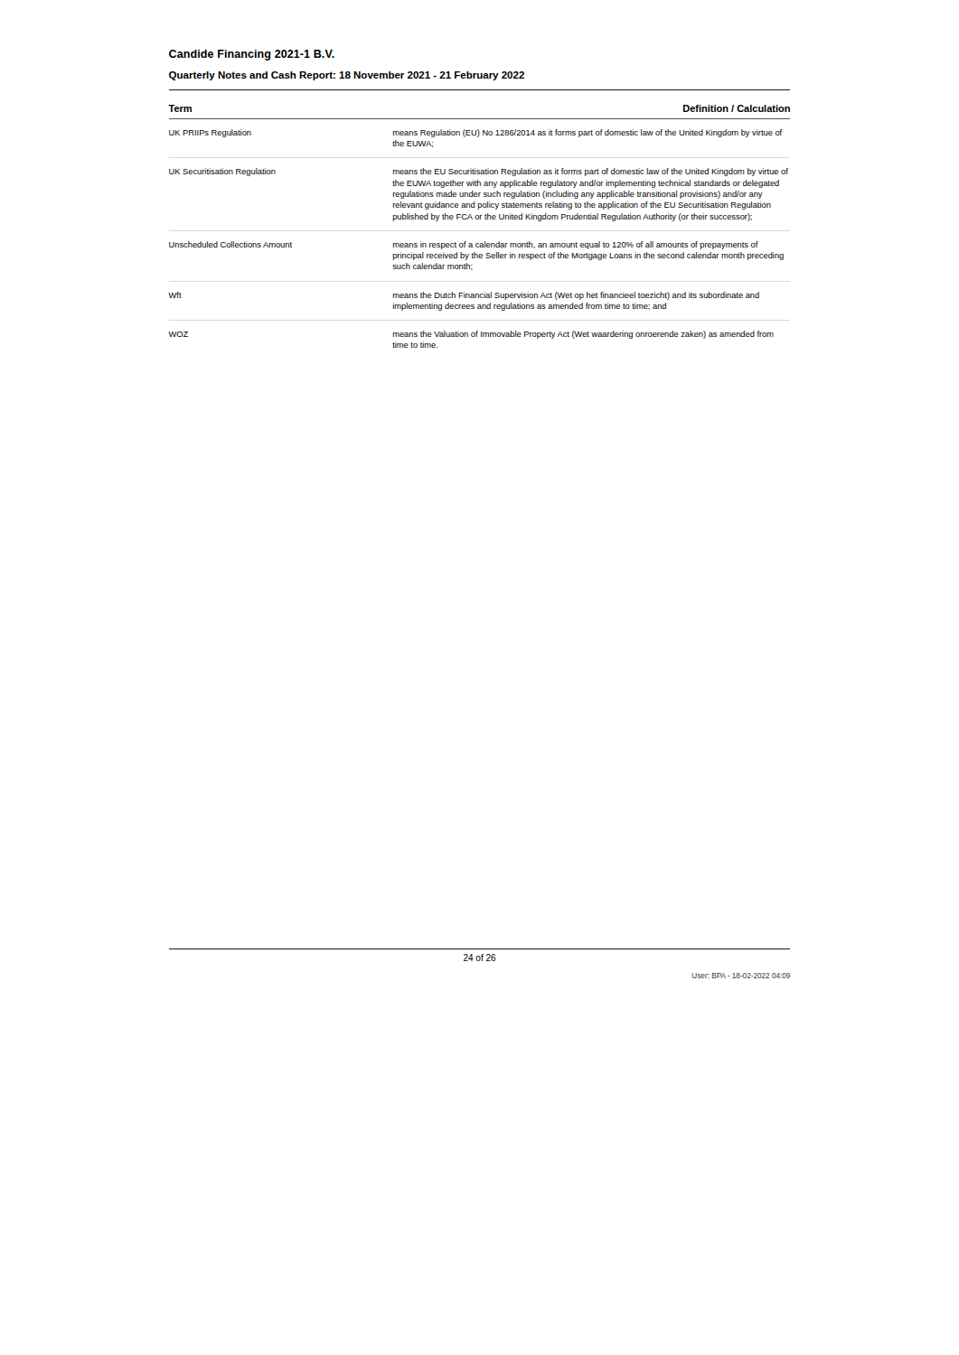Candide Financing 2021-1 B.V.
Quarterly Notes and Cash Report: 18 November 2021 - 21 February 2022
| Term | Definition / Calculation |
| --- | --- |
| UK PRIIPs Regulation | means Regulation (EU) No 1286/2014 as it forms part of domestic law of the United Kingdom by virtue of the EUWA; |
| UK Securitisation Regulation | means the EU Securitisation Regulation as it forms part of domestic law of the United Kingdom by virtue of the EUWA together with any applicable regulatory and/or implementing technical standards or delegated regulations made under such regulation (including any applicable transitional provisions) and/or any relevant guidance and policy statements relating to the application of the EU Securitisation Regulation published by the FCA or the United Kingdom Prudential Regulation Authority (or their successor); |
| Unscheduled Collections Amount | means in respect of a calendar month, an amount equal to 120% of all amounts of prepayments of principal received by the Seller in respect of the Mortgage Loans in the second calendar month preceding such calendar month; |
| Wft | means the Dutch Financial Supervision Act (Wet op het financieel toezicht) and its subordinate and implementing decrees and regulations as amended from time to time; and |
| WOZ | means the Valuation of Immovable Property Act (Wet waardering onroerende zaken) as amended from time to time. |
24 of 26
User: BPA - 18-02-2022 04:09